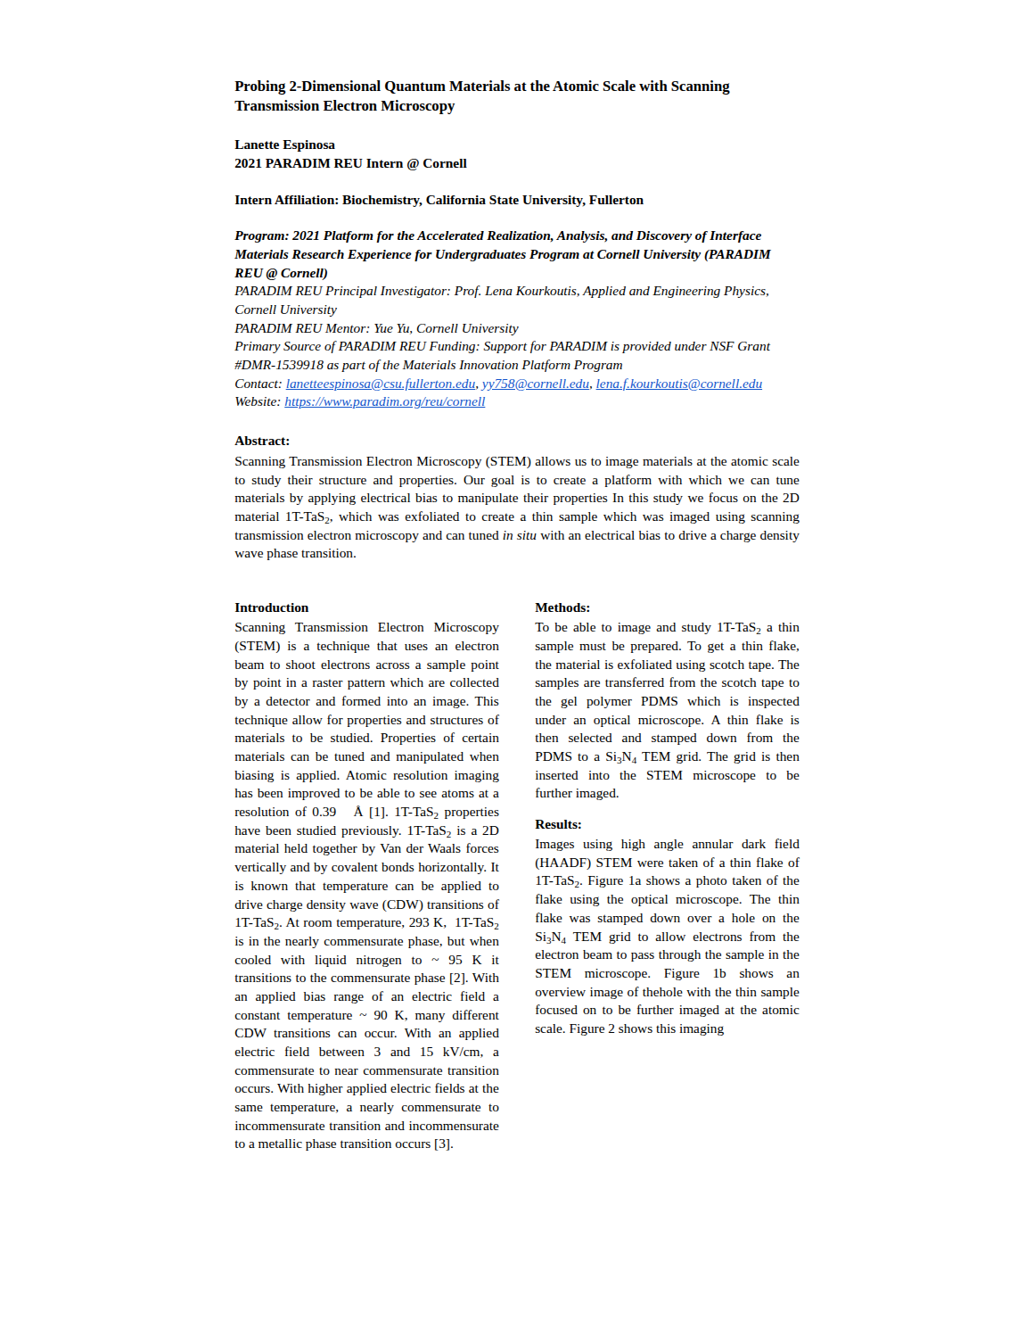Probing 2-Dimensional Quantum Materials at the Atomic Scale with Scanning Transmission Electron Microscopy
Lanette Espinosa
2021 PARADIM REU Intern @ Cornell
Intern Affiliation: Biochemistry, California State University, Fullerton
Program: 2021 Platform for the Accelerated Realization, Analysis, and Discovery of Interface Materials Research Experience for Undergraduates Program at Cornell University (PARADIM REU @ Cornell)
PARADIM REU Principal Investigator: Prof. Lena Kourkoutis, Applied and Engineering Physics, Cornell University
PARADIM REU Mentor: Yue Yu, Cornell University
Primary Source of PARADIM REU Funding: Support for PARADIM is provided under NSF Grant #DMR-1539918 as part of the Materials Innovation Platform Program
Contact: lanetteespinosa@csu.fullerton.edu, yy758@cornell.edu, lena.f.kourkoutis@cornell.edu
Website: https://www.paradim.org/reu/cornell
Abstract:
Scanning Transmission Electron Microscopy (STEM) allows us to image materials at the atomic scale to study their structure and properties. Our goal is to create a platform with which we can tune materials by applying electrical bias to manipulate their properties In this study we focus on the 2D material 1T-TaS2, which was exfoliated to create a thin sample which was imaged using scanning transmission electron microscopy and can tuned in situ with an electrical bias to drive a charge density wave phase transition.
Introduction
Scanning Transmission Electron Microscopy (STEM) is a technique that uses an electron beam to shoot electrons across a sample point by point in a raster pattern which are collected by a detector and formed into an image. This technique allow for properties and structures of materials to be studied. Properties of certain materials can be tuned and manipulated when biasing is applied. Atomic resolution imaging has been improved to be able to see atoms at a resolution of 0.39 Å [1]. 1T-TaS2 properties have been studied previously. 1T-TaS2 is a 2D material held together by Van der Waals forces vertically and by covalent bonds horizontally. It is known that temperature can be applied to drive charge density wave (CDW) transitions of 1T-TaS2. At room temperature, 293 K, 1T-TaS2 is in the nearly commensurate phase, but when cooled with liquid nitrogen to ~ 95 K it transitions to the commensurate phase [2]. With an applied bias range of an electric field a constant temperature ~ 90 K, many different CDW transitions can occur. With an applied electric field between 3 and 15 kV/cm, a commensurate to near commensurate transition occurs. With higher applied electric fields at the same temperature, a nearly commensurate to incommensurate transition and incommensurate to a metallic phase transition occurs [3].
Methods:
To be able to image and study 1T-TaS2 a thin sample must be prepared. To get a thin flake, the material is exfoliated using scotch tape. The samples are transferred from the scotch tape to the gel polymer PDMS which is inspected under an optical microscope. A thin flake is then selected and stamped down from the PDMS to a Si3N4 TEM grid. The grid is then inserted into the STEM microscope to be further imaged.
Results:
Images using high angle annular dark field (HAADF) STEM were taken of a thin flake of 1T-TaS2. Figure 1a shows a photo taken of the flake using the optical microscope. The thin flake was stamped down over a hole on the Si3N4 TEM grid to allow electrons from the electron beam to pass through the sample in the STEM microscope. Figure 1b shows an overview image of thehole with the thin sample focused on to be further imaged at the atomic scale. Figure 2 shows this imaging